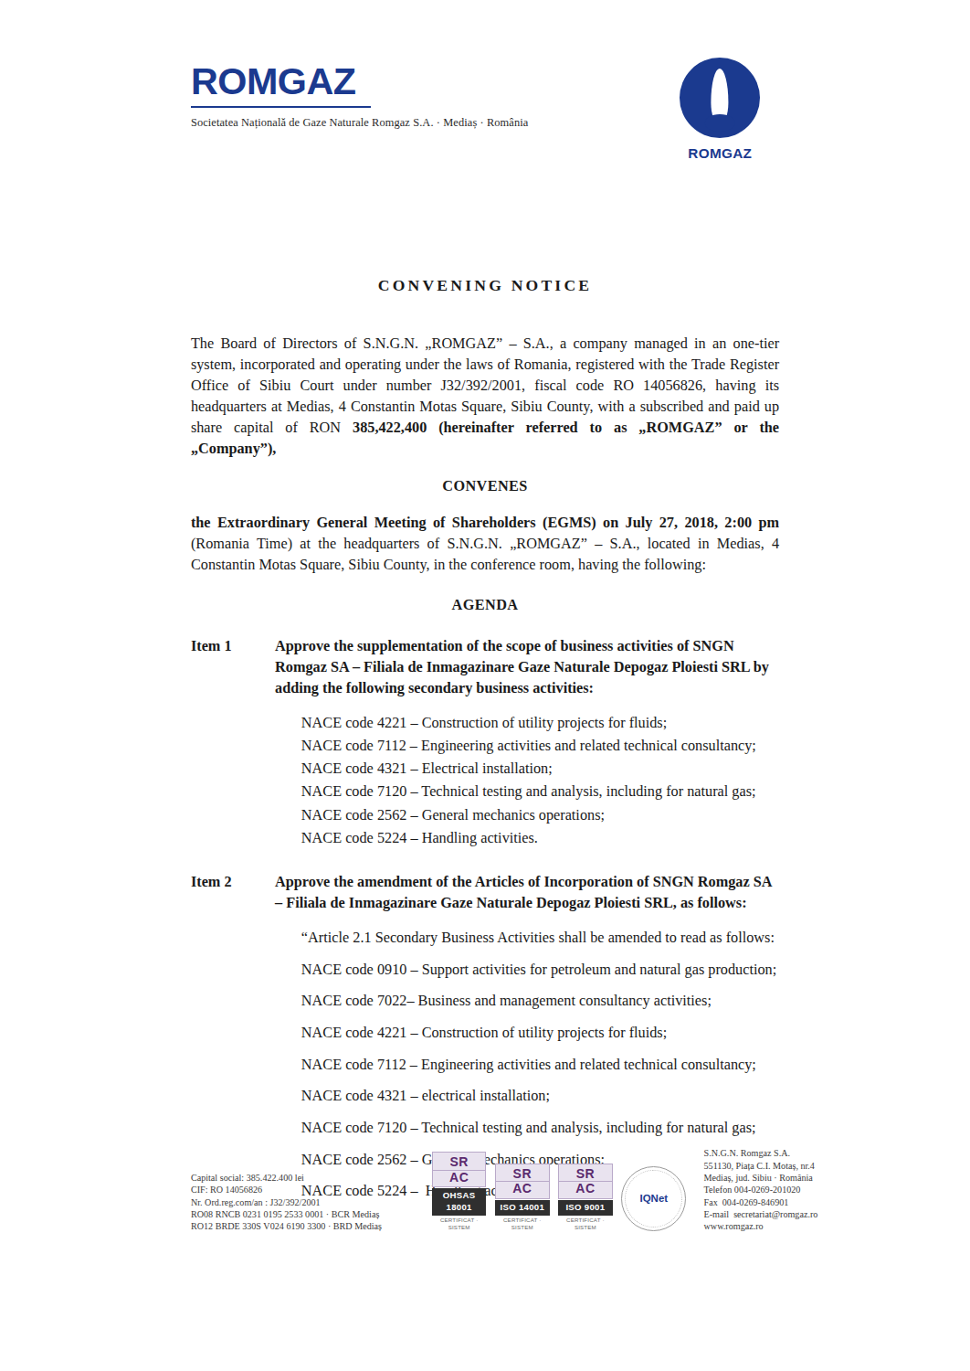ROM GAZ
Societatea Națională de Gaze Naturale Romgaz S.A. · Mediaș · România
ROMGAZ
CONVENING NOTICE
The Board of Directors of S.N.G.N. „ROMGAZ” – S.A., a company managed in an one-tier system, incorporated and operating under the laws of Romania, registered with the Trade Register Office of Sibiu Court under number J32/392/2001, fiscal code RO 14056826, having its headquarters at Medias, 4 Constantin Motas Square, Sibiu County, with a subscribed and paid up share capital of RON 385,422,400 (hereinafter referred to as „ROMGAZ” or the „Company”),
CONVENES
the Extraordinary General Meeting of Shareholders (EGMS) on July 27, 2018, 2:00 pm (Romania Time) at the headquarters of S.N.G.N. „ROMGAZ” – S.A., located in Medias, 4 Constantin Motas Square, Sibiu County, in the conference room, having the following:
AGENDA
Item 1
Approve the supplementation of the scope of business activities of SNGN Romgaz SA – Filiala de Inmagazinare Gaze Naturale Depogaz Ploiesti SRL by adding the following secondary business activities:
NACE code 4221 – Construction of utility projects for fluids;
NACE code 7112 – Engineering activities and related technical consultancy;
NACE code 4321 – Electrical installation;
NACE code 7120 – Technical testing and analysis, including for natural gas;
NACE code 2562 – General mechanics operations;
NACE code 5224 – Handling activities.
Item 2
Approve the amendment of the Articles of Incorporation of SNGN Romgaz SA – Filiala de Inmagazinare Gaze Naturale Depogaz Ploiesti SRL, as follows:
“Article 2.1 Secondary Business Activities shall be amended to read as follows:
NACE code 0910 – Support activities for petroleum and natural gas production;
NACE code 7022– Business and management consultancy activities;
NACE code 4221 – Construction of utility projects for fluids;
NACE code 7112 – Engineering activities and related technical consultancy;
NACE code 4321 – electrical installation;
NACE code 7120 – Technical testing and analysis, including for natural gas;
NACE code 2562 – General mechanics operations;
NACE code 5224 – Handling activities.”
Capital social: 385.422.400 lei
CIF: RO 14056826
Nr. Ord.reg.com/an : J32/392/2001
RO08 RNCB 0231 0195 2533 0001 · BCR Mediaș
RO12 BRDE 330S V024 6190 3300 · BRD Mediaș
SR
AC
OHSAS 18001
CERTIFICAT · SISTEM
SR
AC
ISO 14001
CERTIFICAT · SISTEM
SR
AC
ISO 9001
CERTIFICAT · SISTEM
IQNet
S.N.G.N. Romgaz S.A.
551130, Piața C.I. Motaș, nr.4
Mediaș, jud. Sibiu · România
Telefon 004-0269-201020
Fax 004-0269-846901
E-mail secretariat@romgaz.ro
www.romgaz.ro